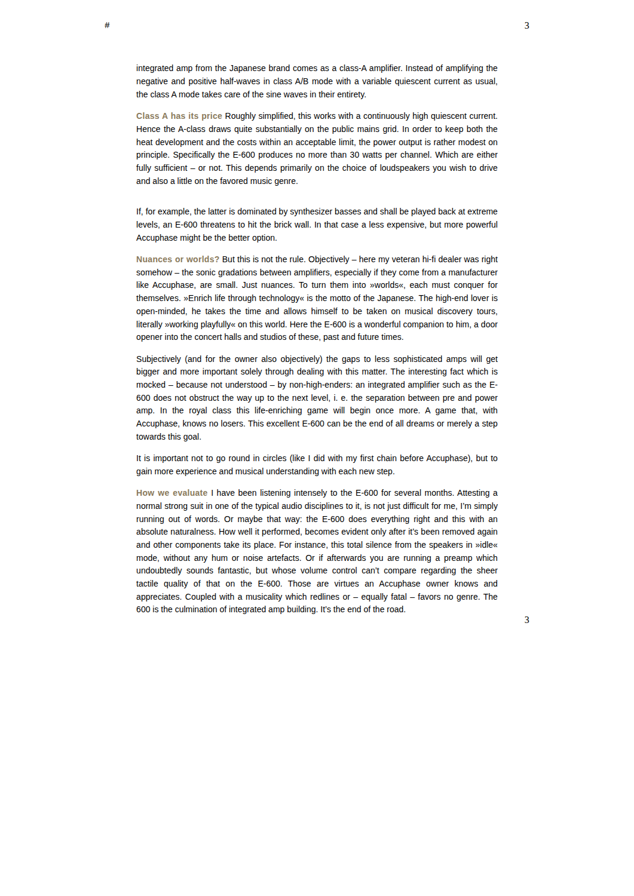# 3
integrated amp from the Japanese brand comes as a class-A amplifier. Instead of amplifying the negative and positive half-waves in class A/B mode with a variable quiescent current as usual, the class A mode takes care of the sine waves in their entirety.
Class A has its price Roughly simplified, this works with a continuously high quiescent current. Hence the A-class draws quite substantially on the public mains grid. In order to keep both the heat development and the costs within an acceptable limit, the power output is rather modest on principle. Specifically the E-600 produces no more than 30 watts per channel. Which are either fully sufficient – or not. This depends primarily on the choice of loudspeakers you wish to drive and also a little on the favored music genre.
If, for example, the latter is dominated by synthesizer basses and shall be played back at extreme levels, an E-600 threatens to hit the brick wall. In that case a less expensive, but more powerful Accuphase might be the better option.
Nuances or worlds? But this is not the rule. Objectively – here my veteran hi-fi dealer was right somehow – the sonic gradations between amplifiers, especially if they come from a manufacturer like Accuphase, are small. Just nuances. To turn them into »worlds«, each must conquer for themselves. »Enrich life through technology« is the motto of the Japanese. The high-end lover is open-minded, he takes the time and allows himself to be taken on musical discovery tours, literally »working playfully« on this world. Here the E-600 is a wonderful companion to him, a door opener into the concert halls and studios of these, past and future times.
Subjectively (and for the owner also objectively) the gaps to less sophisticated amps will get bigger and more important solely through dealing with this matter. The interesting fact which is mocked – because not understood – by non-high-enders: an integrated amplifier such as the E-600 does not obstruct the way up to the next level, i. e. the separation between pre and power amp. In the royal class this life-enriching game will begin once more. A game that, with Accuphase, knows no losers. This excellent E-600 can be the end of all dreams or merely a step towards this goal.
It is important not to go round in circles (like I did with my first chain before Accuphase), but to gain more experience and musical understanding with each new step.
How we evaluate I have been listening intensely to the E-600 for several months. Attesting a normal strong suit in one of the typical audio disciplines to it, is not just difficult for me, I’m simply running out of words. Or maybe that way: the E-600 does everything right and this with an absolute naturalness. How well it performed, becomes evident only after it’s been removed again and other components take its place. For instance, this total silence from the speakers in »idle« mode, without any hum or noise artefacts. Or if afterwards you are running a preamp which undoubtedly sounds fantastic, but whose volume control can’t compare regarding the sheer tactile quality of that on the E-600. Those are virtues an Accuphase owner knows and appreciates. Coupled with a musicality which redlines or – equally fatal – favors no genre. The 600 is the culmination of integrated amp building. It’s the end of the road.
3